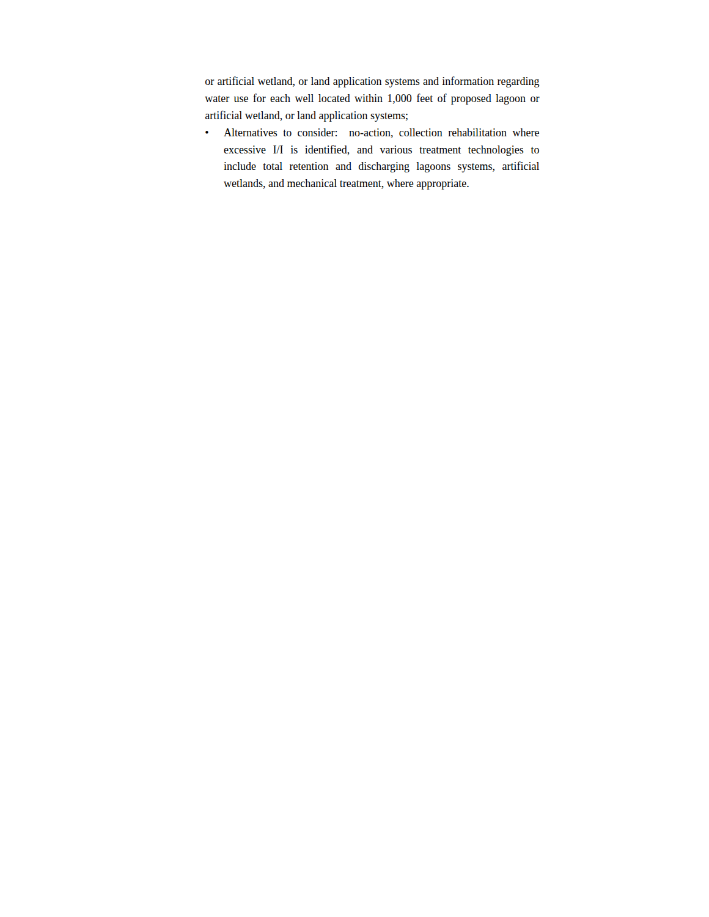or artificial wetland, or land application systems and information regarding water use for each well located within 1,000 feet of proposed lagoon or artificial wetland, or land application systems;
Alternatives to consider: no-action, collection rehabilitation where excessive I/I is identified, and various treatment technologies to include total retention and discharging lagoons systems, artificial wetlands, and mechanical treatment, where appropriate.